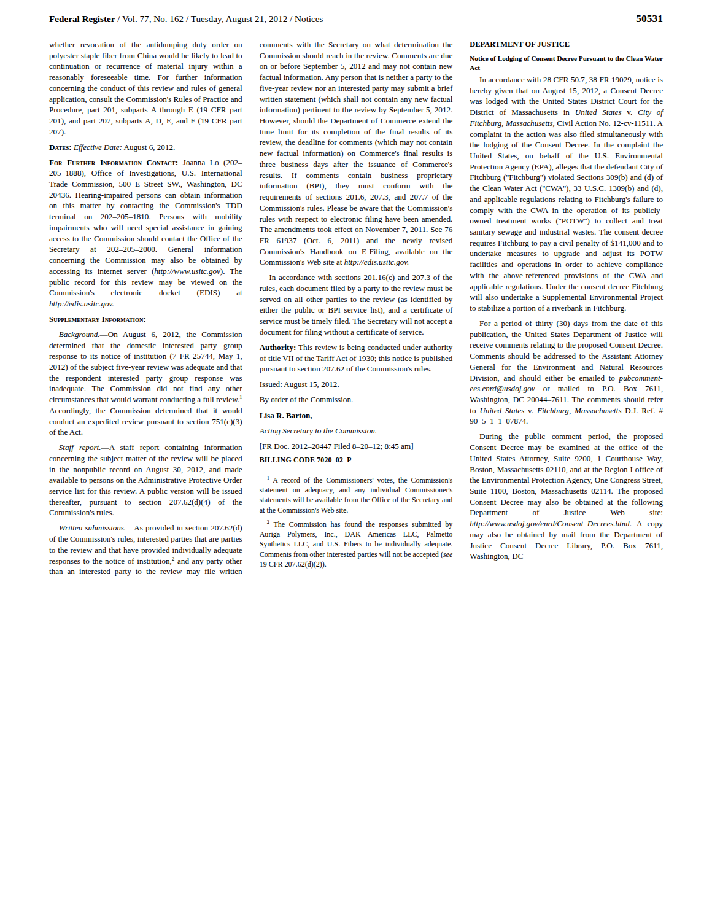Federal Register / Vol. 77, No. 162 / Tuesday, August 21, 2012 / Notices
50531
whether revocation of the antidumping duty order on polyester staple fiber from China would be likely to lead to continuation or recurrence of material injury within a reasonably foreseeable time. For further information concerning the conduct of this review and rules of general application, consult the Commission's Rules of Practice and Procedure, part 201, subparts A through E (19 CFR part 201), and part 207, subparts A, D, E, and F (19 CFR part 207).
Dates: Effective Date: August 6, 2012.
For Further Information Contact: Joanna Lo (202–205–1888), Office of Investigations, U.S. International Trade Commission, 500 E Street SW., Washington, DC 20436. Hearing-impaired persons can obtain information on this matter by contacting the Commission's TDD terminal on 202–205–1810. Persons with mobility impairments who will need special assistance in gaining access to the Commission should contact the Office of the Secretary at 202–205–2000. General information concerning the Commission may also be obtained by accessing its internet server (http://www.usitc.gov). The public record for this review may be viewed on the Commission's electronic docket (EDIS) at http://edis.usitc.gov.
Supplementary Information:
Background.—On August 6, 2012, the Commission determined that the domestic interested party group response to its notice of institution (7 FR 25744, May 1, 2012) of the subject five-year review was adequate and that the respondent interested party group response was inadequate. The Commission did not find any other circumstances that would warrant conducting a full review.1 Accordingly, the Commission determined that it would conduct an expedited review pursuant to section 751(c)(3) of the Act.
Staff report.—A staff report containing information concerning the subject matter of the review will be placed in the nonpublic record on August 30, 2012, and made available to persons on the Administrative Protective Order service list for this review. A public version will be issued thereafter, pursuant to section 207.62(d)(4) of the Commission's rules.
Written submissions.—As provided in section 207.62(d) of the Commission's rules, interested parties that are parties to the review and that have provided individually adequate responses to the notice of institution,2 and any party other than an interested party to the review may file written comments with the Secretary on what determination the Commission should reach in the review. Comments are due on or before September 5, 2012 and may not contain new factual information. Any person that is neither a party to the five-year review nor an interested party may submit a brief written statement (which shall not contain any new factual information) pertinent to the review by September 5, 2012. However, should the Department of Commerce extend the time limit for its completion of the final results of its review, the deadline for comments (which may not contain new factual information) on Commerce's final results is three business days after the issuance of Commerce's results. If comments contain business proprietary information (BPI), they must conform with the requirements of sections 201.6, 207.3, and 207.7 of the Commission's rules. Please be aware that the Commission's rules with respect to electronic filing have been amended. The amendments took effect on November 7, 2011. See 76 FR 61937 (Oct. 6, 2011) and the newly revised Commission's Handbook on E-Filing, available on the Commission's Web site at http://edis.usitc.gov.
In accordance with sections 201.16(c) and 207.3 of the rules, each document filed by a party to the review must be served on all other parties to the review (as identified by either the public or BPI service list), and a certificate of service must be timely filed. The Secretary will not accept a document for filing without a certificate of service.
Authority: This review is being conducted under authority of title VII of the Tariff Act of 1930; this notice is published pursuant to section 207.62 of the Commission's rules.
Issued: August 15, 2012.
By order of the Commission.
Lisa R. Barton,
Acting Secretary to the Commission.
[FR Doc. 2012–20447 Filed 8–20–12; 8:45 am]
BILLING CODE 7020–02–P
1 A record of the Commissioners' votes, the Commission's statement on adequacy, and any individual Commissioner's statements will be available from the Office of the Secretary and at the Commission's Web site.
2 The Commission has found the responses submitted by Auriga Polymers, Inc., DAK Americas LLC, Palmetto Synthetics LLC, and U.S. Fibers to be individually adequate. Comments from other interested parties will not be accepted (see 19 CFR 207.62(d)(2)).
DEPARTMENT OF JUSTICE
Notice of Lodging of Consent Decree Pursuant to the Clean Water Act
In accordance with 28 CFR 50.7, 38 FR 19029, notice is hereby given that on August 15, 2012, a Consent Decree was lodged with the United States District Court for the District of Massachusetts in United States v. City of Fitchburg, Massachusetts, Civil Action No. 12-cv-11511. A complaint in the action was also filed simultaneously with the lodging of the Consent Decree. In the complaint the United States, on behalf of the U.S. Environmental Protection Agency (EPA), alleges that the defendant City of Fitchburg (''Fitchburg'') violated Sections 309(b) and (d) of the Clean Water Act (''CWA''), 33 U.S.C. 1309(b) and (d), and applicable regulations relating to Fitchburg's failure to comply with the CWA in the operation of its publicly-owned treatment works (''POTW'') to collect and treat sanitary sewage and industrial wastes. The consent decree requires Fitchburg to pay a civil penalty of $141,000 and to undertake measures to upgrade and adjust its POTW facilities and operations in order to achieve compliance with the above-referenced provisions of the CWA and applicable regulations. Under the consent decree Fitchburg will also undertake a Supplemental Environmental Project to stabilize a portion of a riverbank in Fitchburg.
For a period of thirty (30) days from the date of this publication, the United States Department of Justice will receive comments relating to the proposed Consent Decree. Comments should be addressed to the Assistant Attorney General for the Environment and Natural Resources Division, and should either be emailed to pubcomment-ees.enrd@usdoj.gov or mailed to P.O. Box 7611, Washington, DC 20044–7611. The comments should refer to United States v. Fitchburg, Massachusetts D.J. Ref. # 90–5–1–1–07874.
During the public comment period, the proposed Consent Decree may be examined at the office of the United States Attorney, Suite 9200, 1 Courthouse Way, Boston, Massachusetts 02110, and at the Region I office of the Environmental Protection Agency, One Congress Street, Suite 1100, Boston, Massachusetts 02114. The proposed Consent Decree may also be obtained at the following Department of Justice Web site: http://www.usdoj.gov/enrd/Consent_Decrees.html. A copy may also be obtained by mail from the Department of Justice Consent Decree Library, P.O. Box 7611, Washington, DC